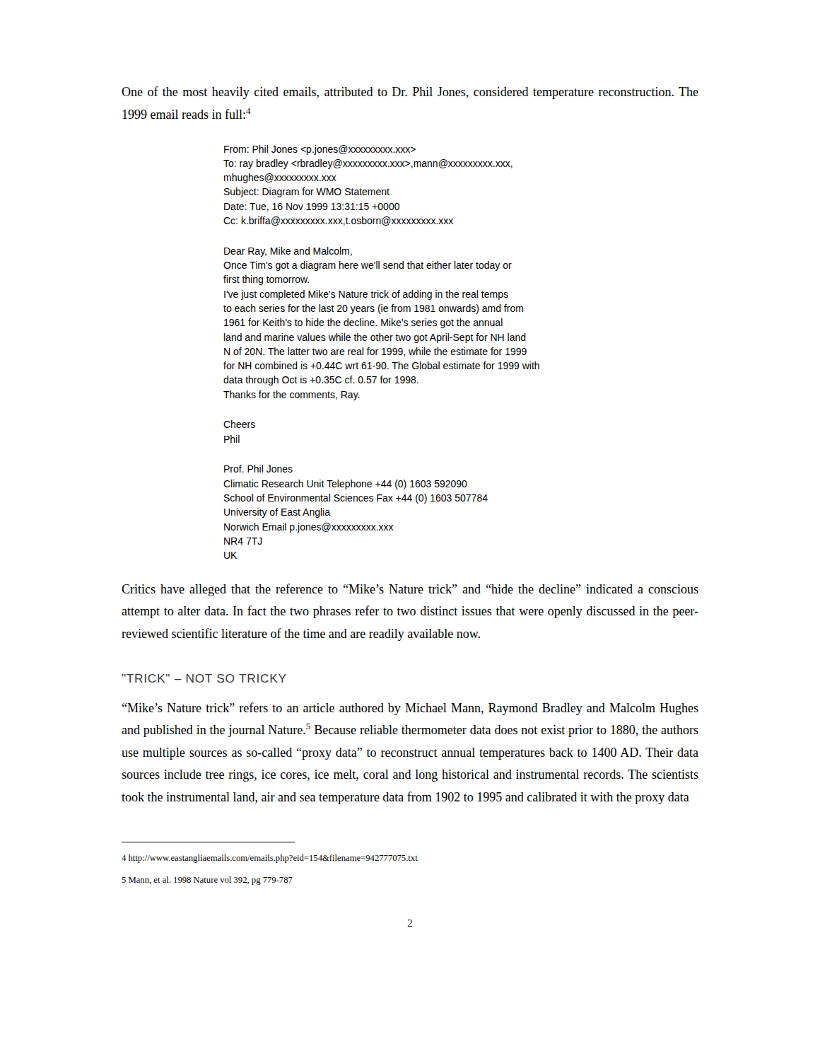One of the most heavily cited emails, attributed to Dr. Phil Jones, considered temperature reconstruction. The 1999 email reads in full:4
From: Phil Jones <p.jones@xxxxxxxxx.xxx> To: ray bradley <rbradley@xxxxxxxxx.xxx>,mann@xxxxxxxxx.xxx, mhughes@xxxxxxxxx.xxx Subject: Diagram for WMO Statement Date: Tue, 16 Nov 1999 13:31:15 +0000 Cc: k.briffa@xxxxxxxxx.xxx,t.osborn@xxxxxxxxx.xxx
Dear Ray, Mike and Malcolm, Once Tim's got a diagram here we'll send that either later today or first thing tomorrow. I've just completed Mike's Nature trick of adding in the real temps to each series for the last 20 years (ie from 1981 onwards) amd from 1961 for Keith's to hide the decline. Mike's series got the annual land and marine values while the other two got April-Sept for NH land N of 20N. The latter two are real for 1999, while the estimate for 1999 for NH combined is +0.44C wrt 61-90. The Global estimate for 1999 with data through Oct is +0.35C cf. 0.57 for 1998. Thanks for the comments, Ray.
Cheers Phil
Prof. Phil Jones Climatic Research Unit Telephone +44 (0) 1603 592090 School of Environmental Sciences Fax +44 (0) 1603 507784 University of East Anglia Norwich Email p.jones@xxxxxxxxx.xxx NR4 7TJ UK
Critics have alleged that the reference to “Mike’s Nature trick” and “hide the decline” indicated a conscious attempt to alter data. In fact the two phrases refer to two distinct issues that were openly discussed in the peer-reviewed scientific literature of the time and are readily available now.
"TRICK" – NOT SO TRICKY
“Mike’s Nature trick” refers to an article authored by Michael Mann, Raymond Bradley and Malcolm Hughes and published in the journal Nature.5 Because reliable thermometer data does not exist prior to 1880, the authors use multiple sources as so-called “proxy data” to reconstruct annual temperatures back to 1400 AD. Their data sources include tree rings, ice cores, ice melt, coral and long historical and instrumental records. The scientists took the instrumental land, air and sea temperature data from 1902 to 1995 and calibrated it with the proxy data
4 http://www.eastangliaemails.com/emails.php?eid=154&filename=942777075.txt
5 Mann, et al. 1998 Nature vol 392, pg 779-787
2